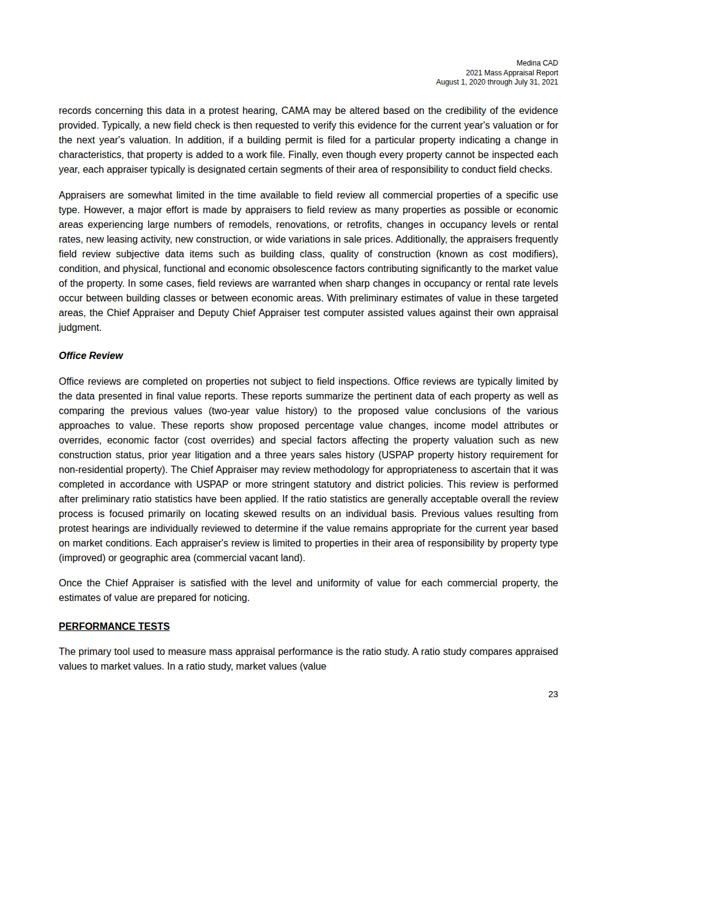Medina CAD
2021 Mass Appraisal Report
August 1, 2020 through July 31, 2021
records concerning this data in a protest hearing, CAMA may be altered based on the credibility of the evidence provided. Typically, a new field check is then requested to verify this evidence for the current year's valuation or for the next year's valuation. In addition, if a building permit is filed for a particular property indicating a change in characteristics, that property is added to a work file. Finally, even though every property cannot be inspected each year, each appraiser typically is designated certain segments of their area of responsibility to conduct field checks.
Appraisers are somewhat limited in the time available to field review all commercial properties of a specific use type. However, a major effort is made by appraisers to field review as many properties as possible or economic areas experiencing large numbers of remodels, renovations, or retrofits, changes in occupancy levels or rental rates, new leasing activity, new construction, or wide variations in sale prices. Additionally, the appraisers frequently field review subjective data items such as building class, quality of construction (known as cost modifiers), condition, and physical, functional and economic obsolescence factors contributing significantly to the market value of the property. In some cases, field reviews are warranted when sharp changes in occupancy or rental rate levels occur between building classes or between economic areas. With preliminary estimates of value in these targeted areas, the Chief Appraiser and Deputy Chief Appraiser test computer assisted values against their own appraisal judgment.
Office Review
Office reviews are completed on properties not subject to field inspections. Office reviews are typically limited by the data presented in final value reports. These reports summarize the pertinent data of each property as well as comparing the previous values (two-year value history) to the proposed value conclusions of the various approaches to value. These reports show proposed percentage value changes, income model attributes or overrides, economic factor (cost overrides) and special factors affecting the property valuation such as new construction status, prior year litigation and a three years sales history (USPAP property history requirement for non-residential property). The Chief Appraiser may review methodology for appropriateness to ascertain that it was completed in accordance with USPAP or more stringent statutory and district policies. This review is performed after preliminary ratio statistics have been applied. If the ratio statistics are generally acceptable overall the review process is focused primarily on locating skewed results on an individual basis. Previous values resulting from protest hearings are individually reviewed to determine if the value remains appropriate for the current year based on market conditions. Each appraiser's review is limited to properties in their area of responsibility by property type (improved) or geographic area (commercial vacant land).
Once the Chief Appraiser is satisfied with the level and uniformity of value for each commercial property, the estimates of value are prepared for noticing.
PERFORMANCE TESTS
The primary tool used to measure mass appraisal performance is the ratio study. A ratio study compares appraised values to market values. In a ratio study, market values (value
23